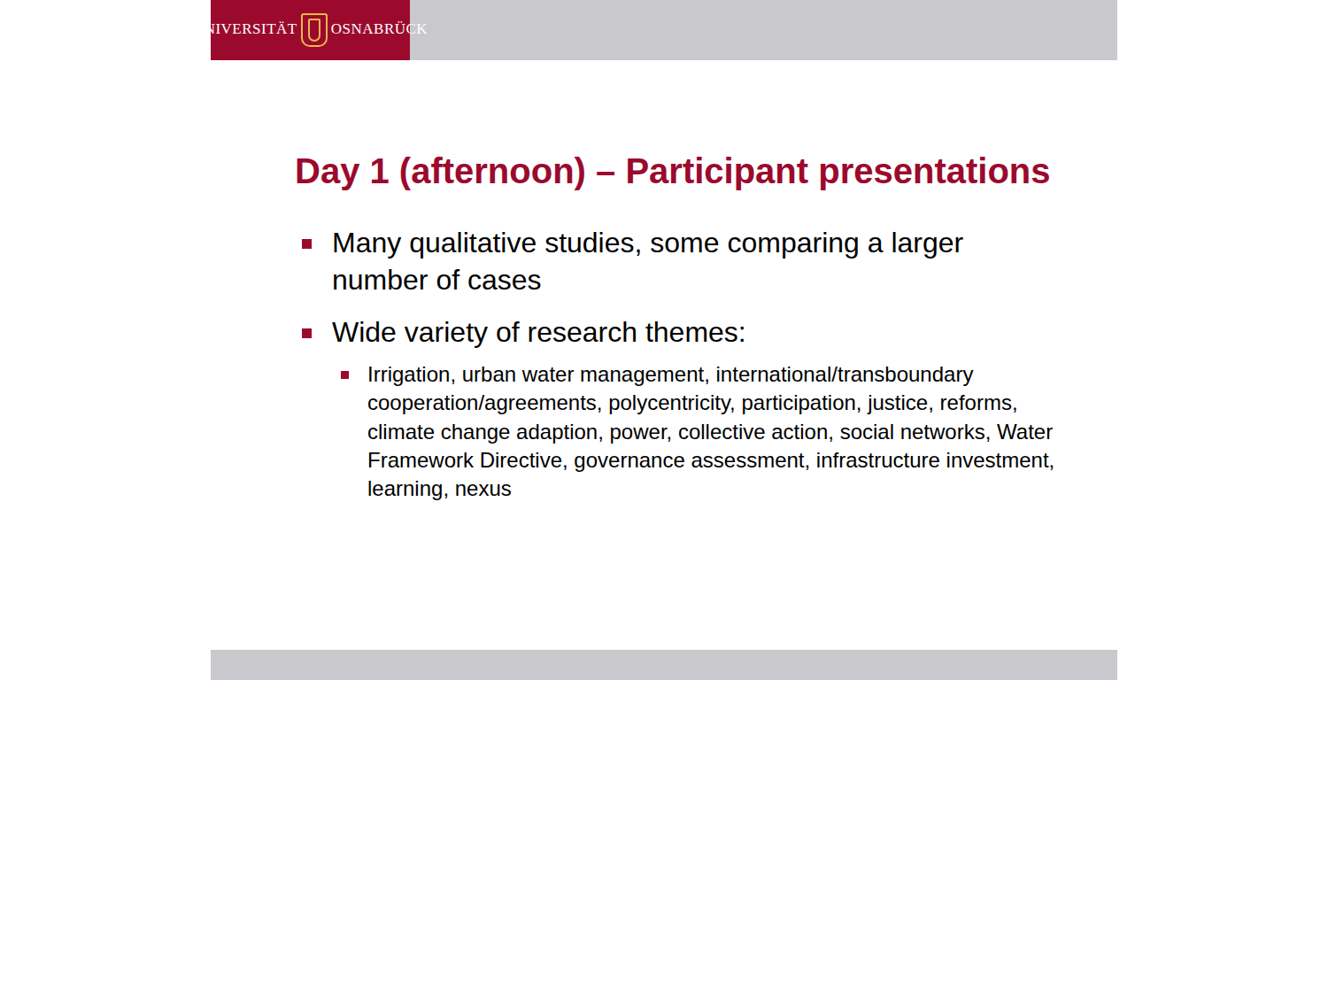UNIVERSITÄT OSNABRÜCK
Day 1 (afternoon) – Participant presentations
Many qualitative studies, some comparing a larger number of cases
Wide variety of research themes:
Irrigation, urban water management, international/transboundary cooperation/agreements, polycentricity, participation, justice, reforms, climate change adaption, power, collective action, social networks, Water Framework Directive, governance assessment, infrastructure investment, learning, nexus